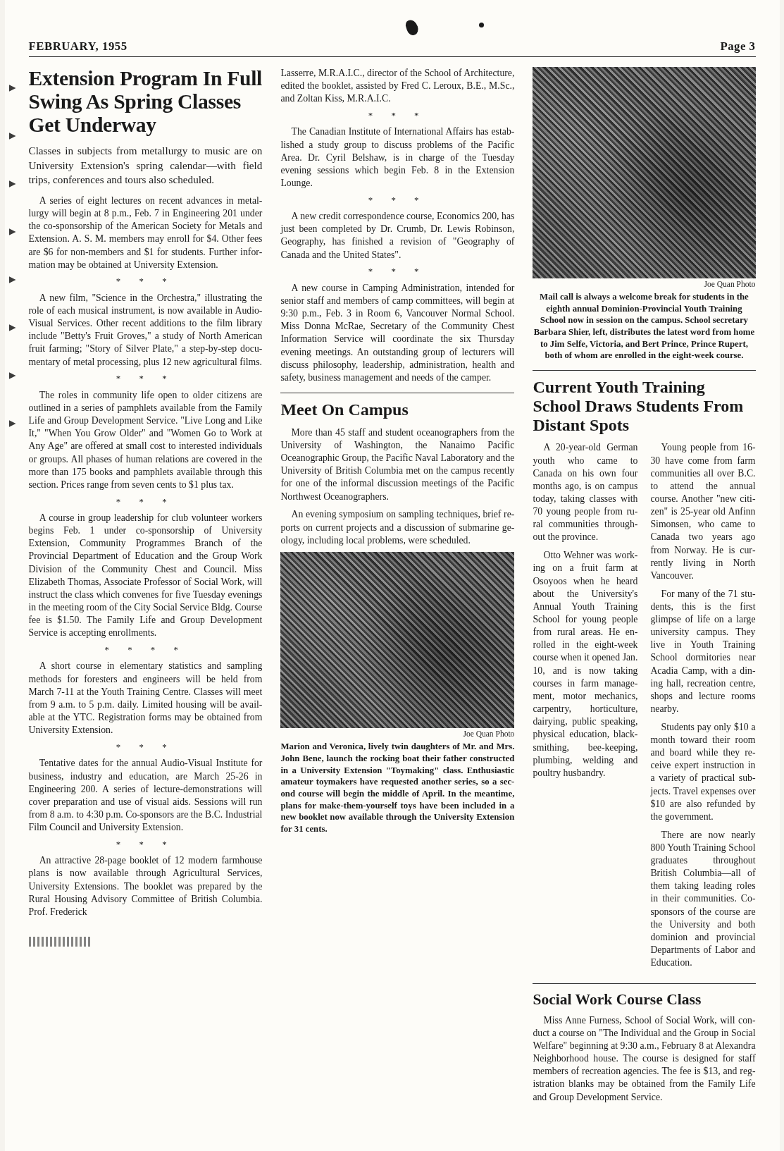FEBRUARY, 1955
Page 3
Extension Program In Full Swing As Spring Classes Get Underway
Classes in subjects from metallurgy to music are on University Extension's spring calendar—with field trips, conferences and tours also scheduled.
A series of eight lectures on recent advances in metallurgy will begin at 8 p.m., Feb. 7 in Engineering 201 under the co-sponsorship of the American Society for Metals and Extension. A. S. M. members may enroll for $4. Other fees are $6 for non-members and $1 for students. Further information may be obtained at University Extension.
* * *
A new film, "Science in the Orchestra," illustrating the role of each musical instrument, is now available in Audio-Visual Services. Other recent additions to the film library include "Betty's Fruit Groves," a study of North American fruit farming; "Story of Silver Plate," a step-by-step documentary of metal processing, plus 12 new agricultural films.
* * *
The roles in community life open to older citizens are outlined in a series of pamphlets available from the Family Life and Group Development Service. "Live Long and Like It," "When You Grow Older" and "Women Go to Work at Any Age" are offered at small cost to interested individuals or groups. All phases of human relations are covered in the more than 175 books and pamphlets available through this section. Prices range from seven cents to $1 plus tax.
* * *
A course in group leadership for club volunteer workers begins Feb. 1 under co-sponsorship of University Extension, Community Programmes Branch of the Provincial Department of Education and the Group Work Division of the Community Chest and Council. Miss Elizabeth Thomas, Associate Professor of Social Work, will instruct the class which convenes for five Tuesday evenings in the meeting room of the City Social Service Bldg. Course fee is $1.50. The Family Life and Group Development Service is accepting enrollments.
* * * *
A short course in elementary statistics and sampling methods for foresters and engineers will be held from March 7-11 at the Youth Training Centre. Classes will meet from 9 a.m. to 5 p.m. daily. Limited housing will be available at the YTC. Registration forms may be obtained from University Extension.
* * *
Tentative dates for the annual Audio-Visual Institute for business, industry and education, are March 25-26 in Engineering 200. A series of lecture-demonstrations will cover preparation and use of visual aids. Sessions will run from 8 a.m. to 4:30 p.m. Co-sponsors are the B.C. Industrial Film Council and University Extension.
* * *
An attractive 28-page booklet of 12 modern farmhouse plans is now available through Agricultural Services, University Extensions. The booklet was prepared by the Rural Housing Advisory Committee of British Columbia. Prof. Frederick
Lasserre, M.R.A.I.C., director of the School of Architecture, edited the booklet, assisted by Fred C. Leroux, B.E., M.Sc., and Zoltan Kiss, M.R.A.I.C.
* * *
The Canadian Institute of International Affairs has established a study group to discuss problems of the Pacific Area. Dr. Cyril Belshaw, is in charge of the Tuesday evening sessions which begin Feb. 8 in the Extension Lounge.
* * *
A new credit correspondence course, Economics 200, has just been completed by Dr. Crumb, Dr. Lewis Robinson, Geography, has finished a revision of "Geography of Canada and the United States".
* * *
A new course in Camping Administration, intended for senior staff and members of camp committees, will begin at 9:30 p.m., Feb. 3 in Room 6, Vancouver Normal School. Miss Donna McRae, Secretary of the Community Chest Information Service will coordinate the six Thursday evening meetings. An outstanding group of lecturers will discuss philosophy, leadership, administration, health and safety, business management and needs of the camper.
Meet On Campus
More than 45 staff and student oceanographers from the University of Washington, the Nanaimo Pacific Oceanographic Group, the Pacific Naval Laboratory and the University of British Columbia met on the campus recently for one of the informal discussion meetings of the Pacific Northwest Oceanographers.
An evening symposium on sampling techniques, brief reports on current projects and a discussion of submarine geology, including local problems, were scheduled.
Joe Quan Photo
Marion and Veronica, lively twin daughters of Mr. and Mrs. John Bene, launch the rocking boat their father constructed in a University Extension "Toymaking" class. Enthusiastic amateur toymakers have requested another series, so a second course will begin the middle of April. In the meantime, plans for make-them-yourself toys have been included in a new booklet now available through the University Extension for 31 cents.
Joe Quan Photo
Mail call is always a welcome break for students in the eighth annual Dominion-Provincial Youth Training School now in session on the campus. School secretary Barbara Shier, left, distributes the latest word from home to Jim Selfe, Victoria, and Bert Prince, Prince Rupert, both of whom are enrolled in the eight-week course.
Current Youth Training School Draws Students From Distant Spots
A 20-year-old German youth who came to Canada on his own four months ago, is on campus today, taking classes with 70 young people from rural communities throughout the province.
Otto Wehner was working on a fruit farm at Osoyoos when he heard about the University's Annual Youth Training School for young people from rural areas. He enrolled in the eight-week course when it opened Jan. 10, and is now taking courses in farm management, motor mechanics, carpentry, horticulture, dairying, public speaking, physical education, blacksmithing, bee-keeping, plumbing, welding and poultry husbandry.
Young people from 16-30 have come from farm communities all over B.C. to attend the annual course. Another "new citizen" is 25-year old Anfinn Simonsen, who came to Canada two years ago from Norway. He is currently living in North Vancouver.
For many of the 71 students, this is the first glimpse of life on a large university campus. They live in Youth Training School dormitories near Acadia Camp, with a dining hall, recreation centre, shops and lecture rooms nearby.
Students pay only $10 a month toward their room and board while they receive expert instruction in a variety of practical subjects. Travel expenses over $10 are also refunded by the government.
There are now nearly 800 Youth Training School graduates throughout British Columbia—all of them taking leading roles in their communities. Co-sponsors of the course are the University and both dominion and provincial Departments of Labor and Education.
Social Work Course Class
Miss Anne Furness, School of Social Work, will conduct a course on "The Individual and the Group in Social Welfare" beginning at 9:30 a.m., February 8 at Alexandra Neighborhood house. The course is designed for staff members of recreation agencies. The fee is $13, and registration blanks may be obtained from the Family Life and Group Development Service.